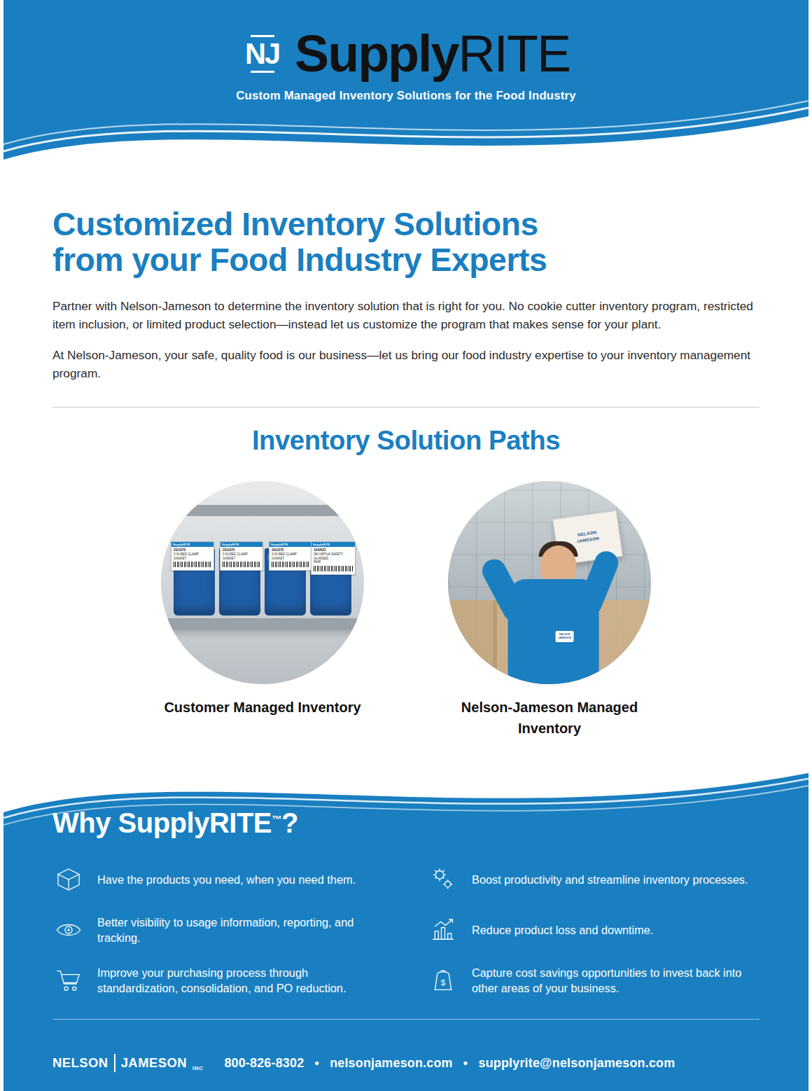NJ
SupplyRITE
Custom Managed Inventory Solutions for the Food Industry
Customized Inventory Solutions
from your Food Industry Experts
Partner with Nelson-Jameson to determine the inventory solution that is right for you. No cookie cutter inventory program, restricted item inclusion, or limited product selection—instead let us customize the program that makes sense for your plant.
At Nelson-Jameson, your safe, quality food is our business—let us bring our food industry expertise to your inventory management program.
Inventory Solution Paths
SupplyRITE
2911070
3 IN RED CLAMP GASKET
SupplyRITE
2911070
3 IN RED CLAMP GASKET
SupplyRITE
2911070
3 IN RED CLAMP GASKET
SupplyRITE
1942622
3M VIRTUA SAFETY GLASSES
PAIR
Customer Managed Inventory
NELSON
JAMESON
NELSON
JAMESON
Nelson-Jameson Managed Inventory
Why SupplyRITE™?
Have the products you need, when you need them.
Boost productivity and streamline inventory processes.
Better visibility to usage information, reporting, and tracking.
Reduce product loss and downtime.
Improve your purchasing process through standardization, consolidation, and PO reduction.
$
Capture cost savings opportunities to invest back into other areas of your business.
NELSON JAMESON INC
800-826-8302 • nelsonjameson.com • supplyrite@nelsonjameson.com